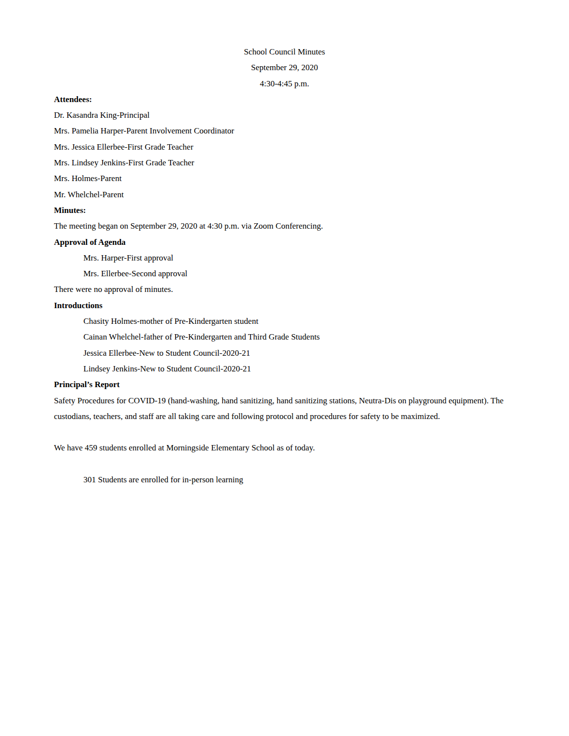School Council Minutes
September 29, 2020
4:30-4:45 p.m.
Attendees:
Dr. Kasandra King-Principal
Mrs. Pamelia Harper-Parent Involvement Coordinator
Mrs. Jessica Ellerbee-First Grade Teacher
Mrs. Lindsey Jenkins-First Grade Teacher
Mrs. Holmes-Parent
Mr. Whelchel-Parent
Minutes:
The meeting began on September 29, 2020 at 4:30 p.m. via Zoom Conferencing.
Approval of Agenda
Mrs. Harper-First approval
Mrs. Ellerbee-Second approval
There were no approval of minutes.
Introductions
Chasity Holmes-mother of Pre-Kindergarten student
Cainan Whelchel-father of Pre-Kindergarten and Third Grade Students
Jessica Ellerbee-New to Student Council-2020-21
Lindsey Jenkins-New to Student Council-2020-21
Principal’s Report
Safety Procedures for COVID-19 (hand-washing, hand sanitizing, hand sanitizing stations, Neutra-Dis on playground equipment). The custodians, teachers, and staff are all taking care and following protocol and procedures for safety to be maximized.
We have 459 students enrolled at Morningside Elementary School as of today.
301 Students are enrolled for in-person learning